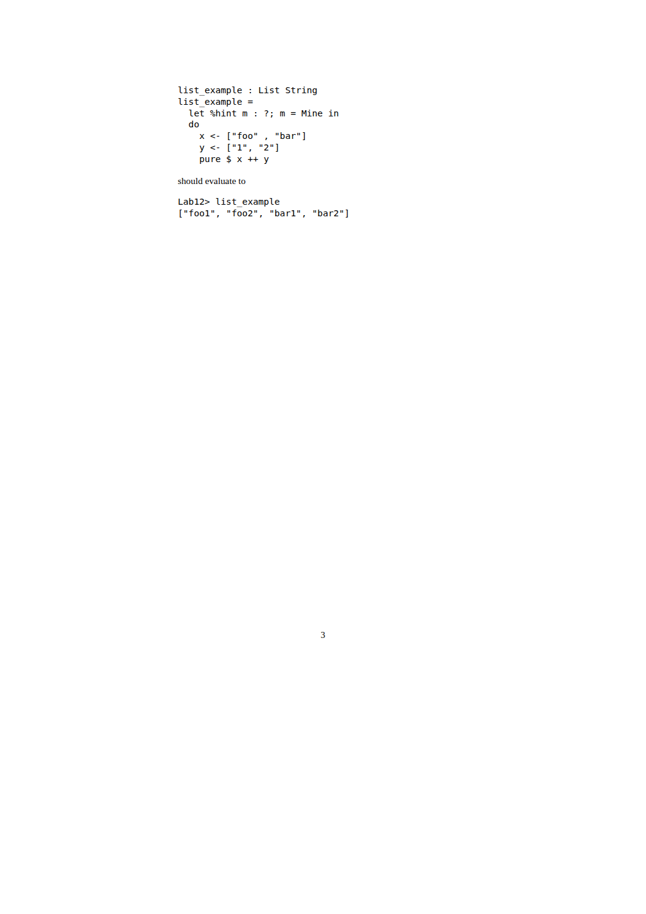list_example : List String
list_example =
  let %hint m : ?; m = Mine in
  do
    x <- ["foo" , "bar"]
    y <- ["1", "2"]
    pure $ x ++ y
should evaluate to
Lab12> list_example
["foo1", "foo2", "bar1", "bar2"]
3